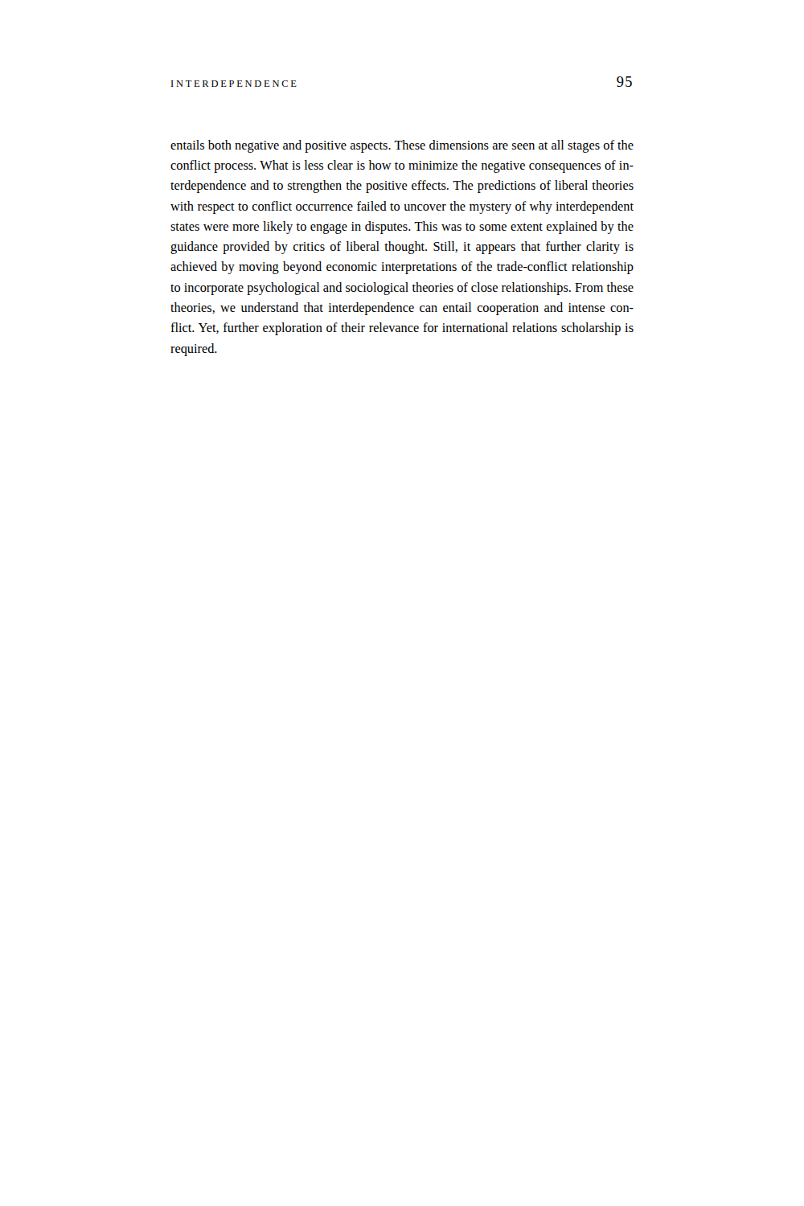Interdependence 95
entails both negative and positive aspects. These dimensions are seen at all stages of the conflict process. What is less clear is how to minimize the negative consequences of interdependence and to strengthen the positive effects. The predictions of liberal theories with respect to conflict occurrence failed to uncover the mystery of why interdependent states were more likely to engage in disputes. This was to some extent explained by the guidance provided by critics of liberal thought. Still, it appears that further clarity is achieved by moving beyond economic interpretations of the trade-conflict relationship to incorporate psychological and sociological theories of close relationships. From these theories, we understand that interdependence can entail cooperation and intense conflict. Yet, further exploration of their relevance for international relations scholarship is required.